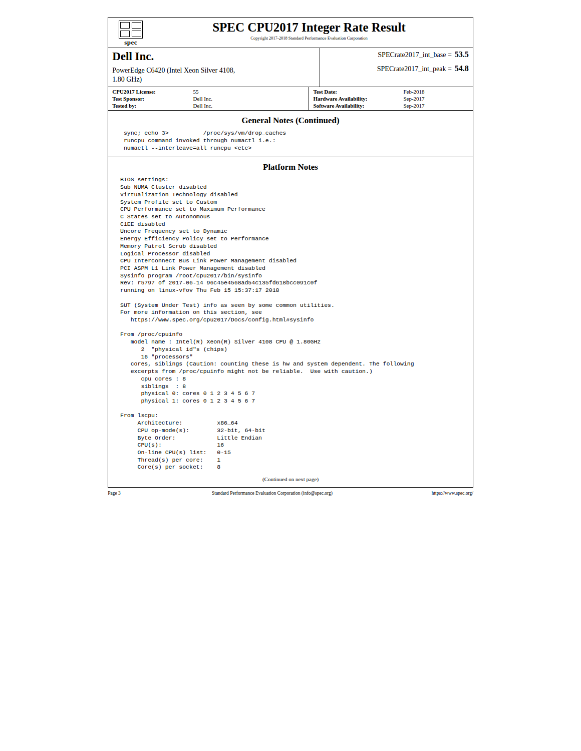spec
SPEC CPU2017 Integer Rate Result
Copyright 2017-2018 Standard Performance Evaluation Corporation
Dell Inc.
PowerEdge C6420 (Intel Xeon Silver 4108,
1.80 GHz)
SPECrate2017_int_base =53.5
SPECrate2017_int_peak =54.8
| CPU2017 License: | 55 |
| Test Sponsor: | Dell Inc. |
| Tested by: | Dell Inc. |
| Test Date: | Feb-2018 |
| Hardware Availability: | Sep-2017 |
| Software Availability: | Sep-2017 |
General Notes (Continued)
   sync; echo 3>          /proc/sys/vm/drop_caches
   runcpu command invoked through numactl i.e.:
   numactl --interleave=all runcpu <etc>
Platform Notes
  BIOS settings:
  Sub NUMA Cluster disabled
  Virtualization Technology disabled
  System Profile set to Custom
  CPU Performance set to Maximum Performance
  C States set to Autonomous
  C1EE disabled
  Uncore Frequency set to Dynamic
  Energy Efficiency Policy set to Performance
  Memory Patrol Scrub disabled
  Logical Processor disabled
  CPU Interconnect Bus Link Power Management disabled
  PCI ASPM L1 Link Power Management disabled
  Sysinfo program /root/cpu2017/bin/sysinfo
  Rev: r5797 of 2017-06-14 96c45e4568ad54c135fd618bcc091c0f
  running on linux-vfov Thu Feb 15 15:37:17 2018

  SUT (System Under Test) info as seen by some common utilities.
  For more information on this section, see
     https://www.spec.org/cpu2017/Docs/config.html#sysinfo

  From /proc/cpuinfo
     model name : Intel(R) Xeon(R) Silver 4108 CPU @ 1.80GHz
        2  "physical id"s (chips)
        16 "processors"
     cores, siblings (Caution: counting these is hw and system dependent. The following
     excerpts from /proc/cpuinfo might not be reliable.  Use with caution.)
        cpu cores : 8
        siblings  : 8
        physical 0: cores 0 1 2 3 4 5 6 7
        physical 1: cores 0 1 2 3 4 5 6 7

  From lscpu:
       Architecture:          x86_64
       CPU op-mode(s):        32-bit, 64-bit
       Byte Order:            Little Endian
       CPU(s):                16
       On-line CPU(s) list:   0-15
       Thread(s) per core:    1
       Core(s) per socket:    8
(Continued on next page)
Page 3
Standard Performance Evaluation Corporation (info@spec.org)
https://www.spec.org/